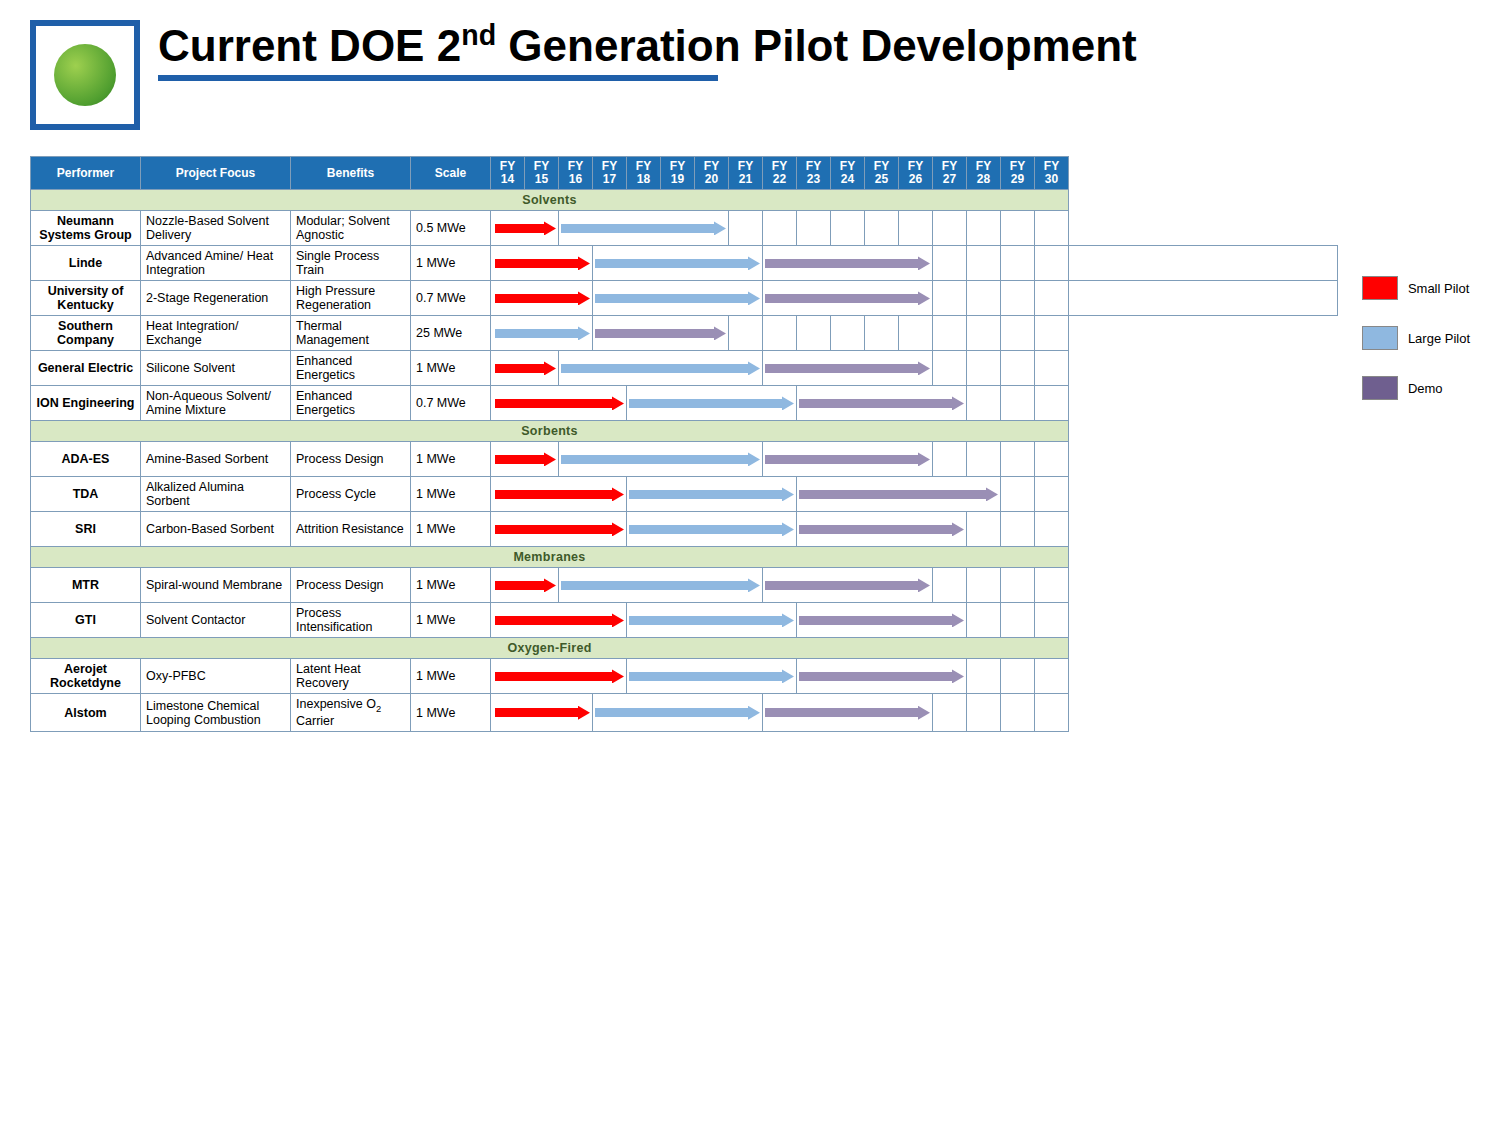Current DOE 2nd Generation Pilot Development
| Performer | Project Focus | Benefits | Scale | FY 14 | FY 15 | FY 16 | FY 17 | FY 18 | FY 19 | FY 20 | FY 21 | FY 22 | FY 23 | FY 24 | FY 25 | FY 26 | FY 27 | FY 28 | FY 29 | FY 30 |
| --- | --- | --- | --- | --- | --- | --- | --- | --- | --- | --- | --- | --- | --- | --- | --- | --- | --- | --- | --- | --- |
| Solvents |
| Neumann Systems Group | Nozzle-Based Solvent Delivery | Modular; Solvent Agnostic | 0.5 MWe | | | | | | | | | | | | |
| Linde | Advanced Amine/ Heat Integration | Single Process Train | 1 MWe | | | | | | | | |
| University of Kentucky | 2-Stage Regeneration | High Pressure Regeneration | 0.7 MWe | | | | | | | | |
| Southern Company | Heat Integration/ Exchange | Thermal Management | 25 MWe | | | | | | | | | | | | |
| General Electric | Silicone Solvent | Enhanced Energetics | 1 MWe | | | | | | | |
| ION Engineering | Non-Aqueous Solvent/ Amine Mixture | Enhanced Energetics | 0.7 MWe | | | | | | |
| Sorbents |
| ADA-ES | Amine-Based Sorbent | Process Design | 1 MWe | | | | | | | |
| TDA | Alkalized Alumina Sorbent | Process Cycle | 1 MWe | | | | | |
| SRI | Carbon-Based Sorbent | Attrition Resistance | 1 MWe | | | | | | |
| Membranes |
| MTR | Spiral-wound Membrane | Process Design | 1 MWe | | | | | | | |
| GTI | Solvent Contactor | Process Intensification | 1 MWe | | | | | | |
| Oxygen-Fired |
| Aerojet Rocketdyne | Oxy-PFBC | Latent Heat Recovery | 1 MWe | | | | | | |
| Alstom | Limestone Chemical Looping Combustion | Inexpensive O 2 Carrier | 1 MWe | | | | | | | |
Small Pilot
Large Pilot
Demo